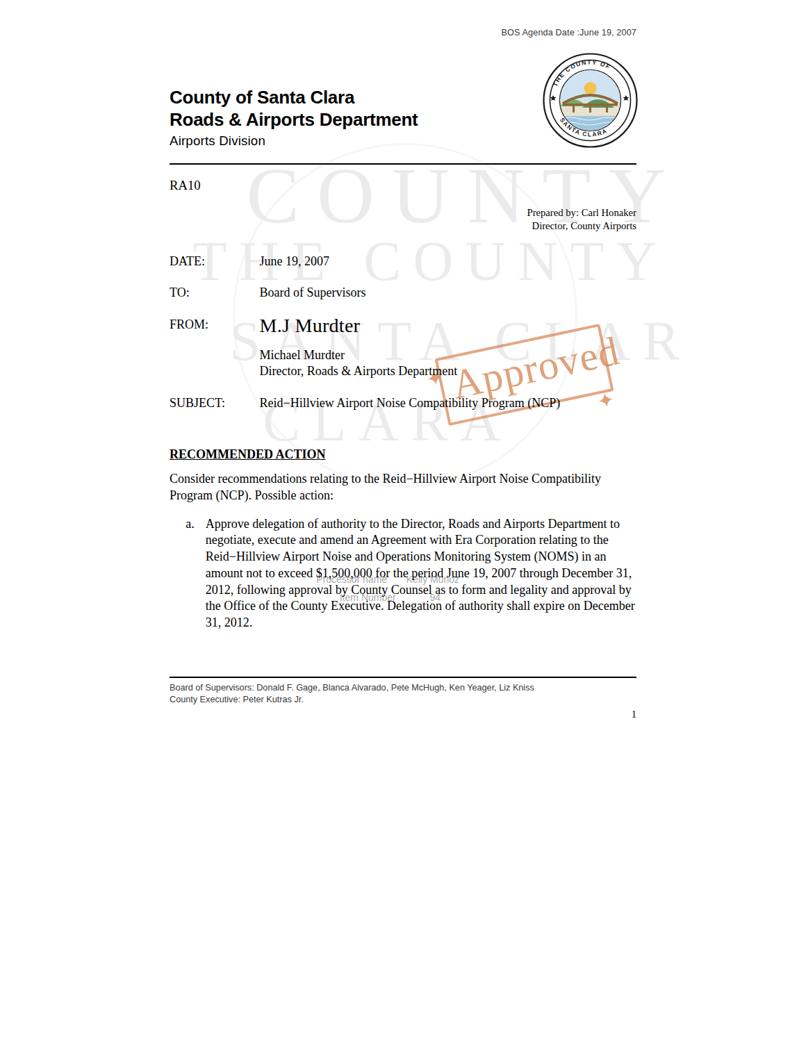BOS Agenda Date :June 19, 2007
COUNTY
THE COUNTY O
SANTA CLARA
CLARA
County of Santa Clara
Roads & Airports Department
Airports Division
THE COUNTY OF SANTA CLARA
Approved
✦
✦
RA10
Prepared by: Carl Honaker
Director, County Airports
| DATE: | June 19, 2007 |
| TO: | Board of Supervisors |
| FROM: | M.J Murdter Michael Murdter Director, Roads & Airports Department |
| SUBJECT: | Reid−Hillview Airport Noise Compatibility Program (NCP) |
RECOMMENDED ACTION
Consider recommendations relating to the Reid−Hillview Airport Noise Compatibility Program (NCP). Possible action:
Approve delegation of authority to the Director, Roads and Airports Department to negotiate, execute and amend an Agreement with Era Corporation relating to the Reid−Hillview Airport Noise and Operations Monitoring System (NOMS) in an amount not to exceed $1,500,000 for the period June 19, 2007 through December 31, 2012, following approval by County Counsel as to form and legality and approval by the Office of the County Executive. Delegation of authority shall expire on December 31, 2012.
Processor name Kelly Munoz
Item Number94
Board of Supervisors: Donald F. Gage, Blanca Alvarado, Pete McHugh, Ken Yeager, Liz Kniss
County Executive: Peter Kutras Jr.
1